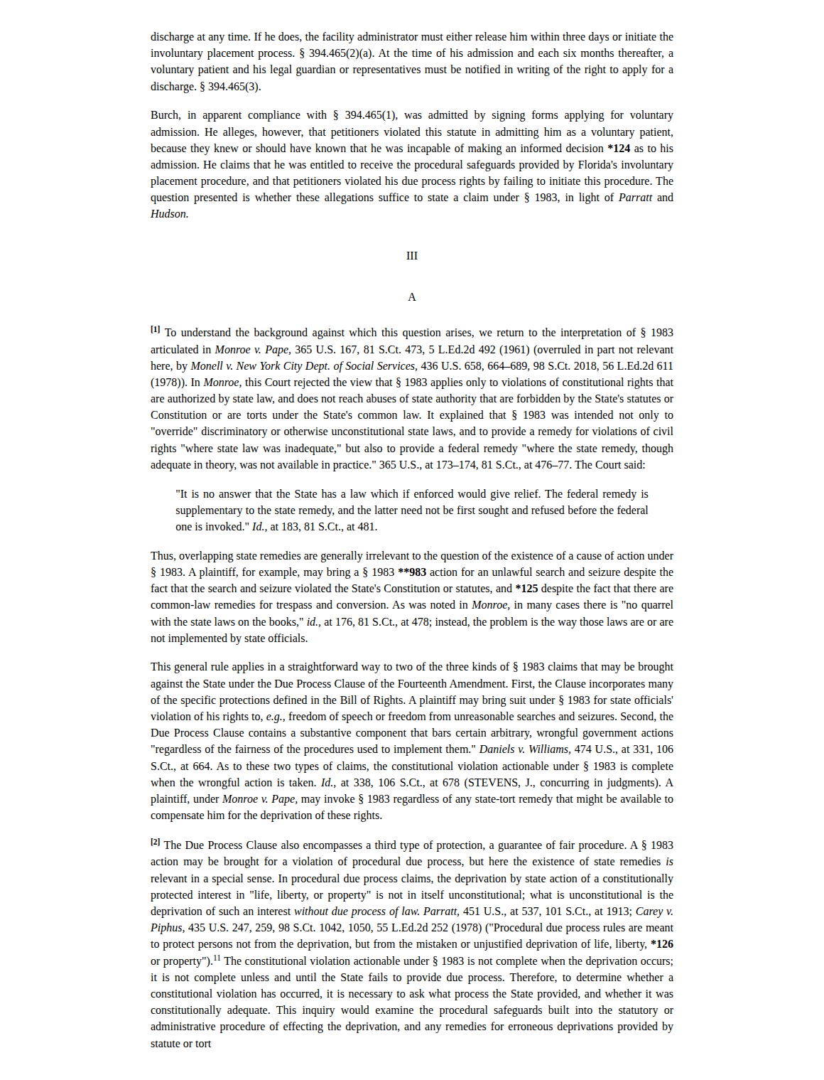discharge at any time. If he does, the facility administrator must either release him within three days or initiate the involuntary placement process. § 394.465(2)(a). At the time of his admission and each six months thereafter, a voluntary patient and his legal guardian or representatives must be notified in writing of the right to apply for a discharge. § 394.465(3).
Burch, in apparent compliance with § 394.465(1), was admitted by signing forms applying for voluntary admission. He alleges, however, that petitioners violated this statute in admitting him as a voluntary patient, because they knew or should have known that he was incapable of making an informed decision *124 as to his admission. He claims that he was entitled to receive the procedural safeguards provided by Florida's involuntary placement procedure, and that petitioners violated his due process rights by failing to initiate this procedure. The question presented is whether these allegations suffice to state a claim under § 1983, in light of Parratt and Hudson.
III
A
[1] To understand the background against which this question arises, we return to the interpretation of § 1983 articulated in Monroe v. Pape, 365 U.S. 167, 81 S.Ct. 473, 5 L.Ed.2d 492 (1961) (overruled in part not relevant here, by Monell v. New York City Dept. of Social Services, 436 U.S. 658, 664–689, 98 S.Ct. 2018, 56 L.Ed.2d 611 (1978)). In Monroe, this Court rejected the view that § 1983 applies only to violations of constitutional rights that are authorized by state law, and does not reach abuses of state authority that are forbidden by the State's statutes or Constitution or are torts under the State's common law. It explained that § 1983 was intended not only to "override" discriminatory or otherwise unconstitutional state laws, and to provide a remedy for violations of civil rights "where state law was inadequate," but also to provide a federal remedy "where the state remedy, though adequate in theory, was not available in practice." 365 U.S., at 173–174, 81 S.Ct., at 476–77. The Court said:
"It is no answer that the State has a law which if enforced would give relief. The federal remedy is supplementary to the state remedy, and the latter need not be first sought and refused before the federal one is invoked." Id., at 183, 81 S.Ct., at 481.
Thus, overlapping state remedies are generally irrelevant to the question of the existence of a cause of action under § 1983. A plaintiff, for example, may bring a § 1983 **983 action for an unlawful search and seizure despite the fact that the search and seizure violated the State's Constitution or statutes, and *125 despite the fact that there are common-law remedies for trespass and conversion. As was noted in Monroe, in many cases there is "no quarrel with the state laws on the books," id., at 176, 81 S.Ct., at 478; instead, the problem is the way those laws are or are not implemented by state officials.
This general rule applies in a straightforward way to two of the three kinds of § 1983 claims that may be brought against the State under the Due Process Clause of the Fourteenth Amendment. First, the Clause incorporates many of the specific protections defined in the Bill of Rights. A plaintiff may bring suit under § 1983 for state officials' violation of his rights to, e.g., freedom of speech or freedom from unreasonable searches and seizures. Second, the Due Process Clause contains a substantive component that bars certain arbitrary, wrongful government actions "regardless of the fairness of the procedures used to implement them." Daniels v. Williams, 474 U.S., at 331, 106 S.Ct., at 664. As to these two types of claims, the constitutional violation actionable under § 1983 is complete when the wrongful action is taken. Id., at 338, 106 S.Ct., at 678 (STEVENS, J., concurring in judgments). A plaintiff, under Monroe v. Pape, may invoke § 1983 regardless of any state-tort remedy that might be available to compensate him for the deprivation of these rights.
[2] The Due Process Clause also encompasses a third type of protection, a guarantee of fair procedure. A § 1983 action may be brought for a violation of procedural due process, but here the existence of state remedies is relevant in a special sense. In procedural due process claims, the deprivation by state action of a constitutionally protected interest in "life, liberty, or property" is not in itself unconstitutional; what is unconstitutional is the deprivation of such an interest without due process of law. Parratt, 451 U.S., at 537, 101 S.Ct., at 1913; Carey v. Piphus, 435 U.S. 247, 259, 98 S.Ct. 1042, 1050, 55 L.Ed.2d 252 (1978) ("Procedural due process rules are meant to protect persons not from the deprivation, but from the mistaken or unjustified deprivation of life, liberty, *126 or property").11 The constitutional violation actionable under § 1983 is not complete when the deprivation occurs; it is not complete unless and until the State fails to provide due process. Therefore, to determine whether a constitutional violation has occurred, it is necessary to ask what process the State provided, and whether it was constitutionally adequate. This inquiry would examine the procedural safeguards built into the statutory or administrative procedure of effecting the deprivation, and any remedies for erroneous deprivations provided by statute or tort